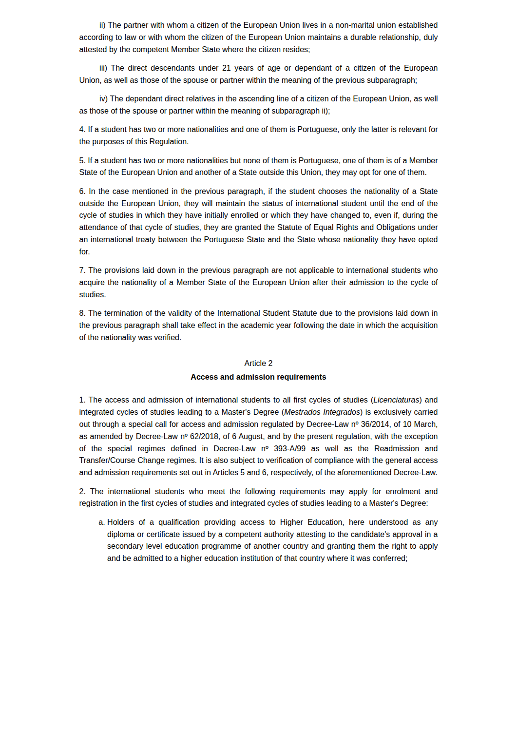ii) The partner with whom a citizen of the European Union lives in a non-marital union established according to law or with whom the citizen of the European Union maintains a durable relationship, duly attested by the competent Member State where the citizen resides;
iii) The direct descendants under 21 years of age or dependant of a citizen of the European Union, as well as those of the spouse or partner within the meaning of the previous subparagraph;
iv) The dependant direct relatives in the ascending line of a citizen of the European Union, as well as those of the spouse or partner within the meaning of subparagraph ii);
4. If a student has two or more nationalities and one of them is Portuguese, only the latter is relevant for the purposes of this Regulation.
5. If a student has two or more nationalities but none of them is Portuguese, one of them is of a Member State of the European Union and another of a State outside this Union, they may opt for one of them.
6. In the case mentioned in the previous paragraph, if the student chooses the nationality of a State outside the European Union, they will maintain the status of international student until the end of the cycle of studies in which they have initially enrolled or which they have changed to, even if, during the attendance of that cycle of studies, they are granted the Statute of Equal Rights and Obligations under an international treaty between the Portuguese State and the State whose nationality they have opted for.
7. The provisions laid down in the previous paragraph are not applicable to international students who acquire the nationality of a Member State of the European Union after their admission to the cycle of studies.
8. The termination of the validity of the International Student Statute due to the provisions laid down in the previous paragraph shall take effect in the academic year following the date in which the acquisition of the nationality was verified.
Article 2
Access and admission requirements
1. The access and admission of international students to all first cycles of studies (Licenciaturas) and integrated cycles of studies leading to a Master's Degree (Mestrados Integrados) is exclusively carried out through a special call for access and admission regulated by Decree-Law nº 36/2014, of 10 March, as amended by Decree-Law nº 62/2018, of 6 August, and by the present regulation, with the exception of the special regimes defined in Decree-Law nº 393-A/99 as well as the Readmission and Transfer/Course Change regimes. It is also subject to verification of compliance with the general access and admission requirements set out in Articles 5 and 6, respectively, of the aforementioned Decree-Law.
2. The international students who meet the following requirements may apply for enrolment and registration in the first cycles of studies and integrated cycles of studies leading to a Master's Degree:
Holders of a qualification providing access to Higher Education, here understood as any diploma or certificate issued by a competent authority attesting to the candidate's approval in a secondary level education programme of another country and granting them the right to apply and be admitted to a higher education institution of that country where it was conferred;